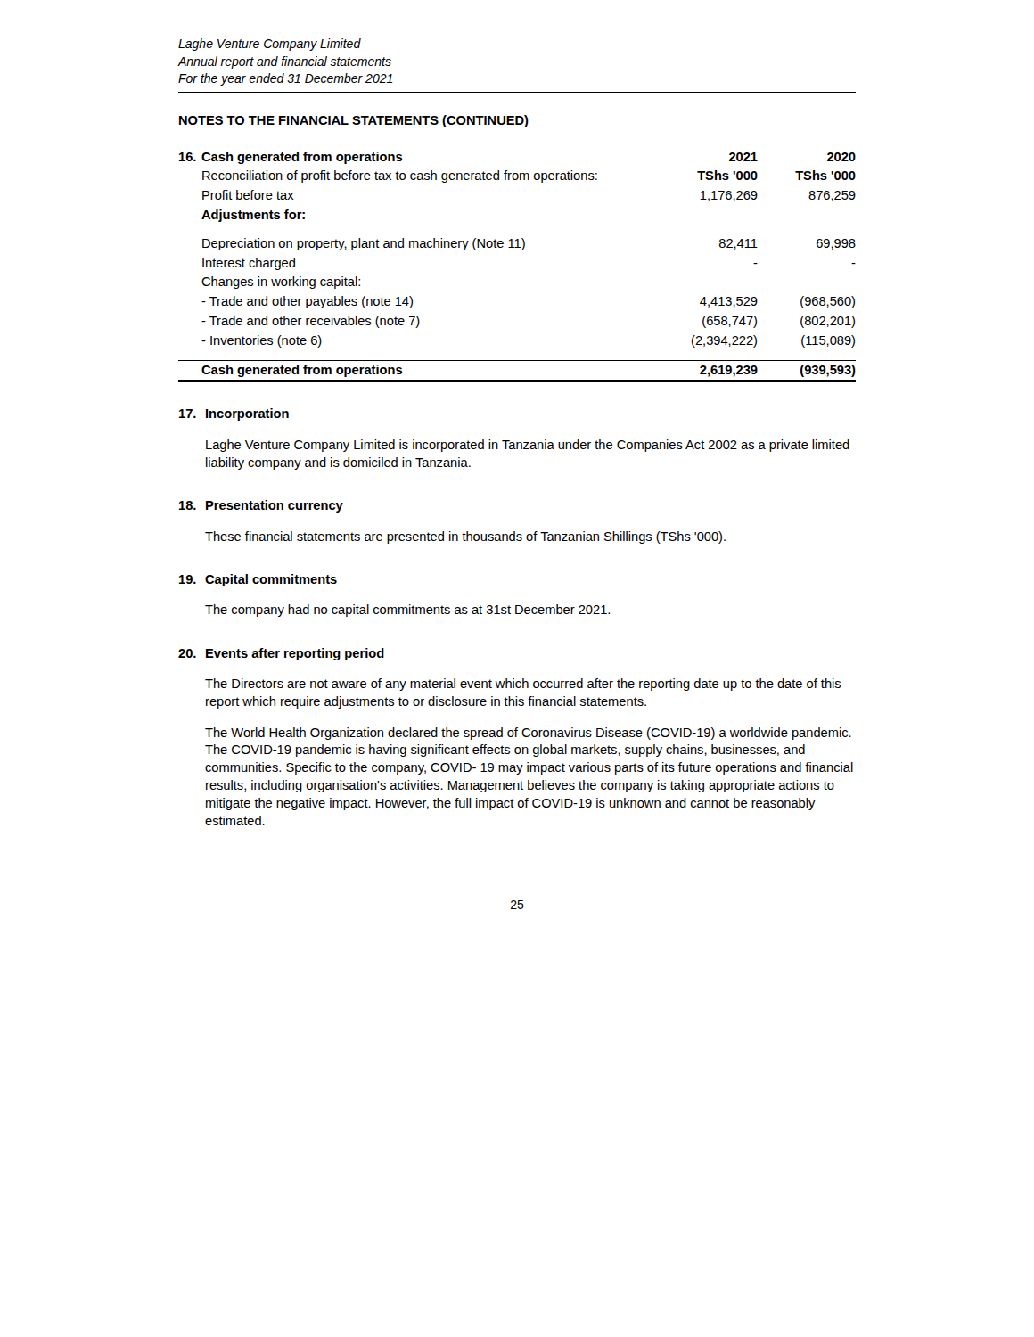Laghe Venture Company Limited
Annual report and financial statements
For the year ended 31 December 2021
Notes to the Financial Statements (Continued)
| 16. | Cash generated from operations | 2021 | 2020 |
| | Reconciliation of profit before tax to cash generated from operations: | TShs '000 | TShs '000 |
| | Profit before tax | 1,176,269 | 876,259 |
| | Adjustments for: | | |
| | Depreciation on property, plant and machinery (Note 11) | 82,411 | 69,998 |
| | Interest charged | - | - |
| | Changes in working capital: | | |
| | - Trade and other payables (note 14) | 4,413,529 | (968,560) |
| | - Trade and other receivables (note 7) | (658,747) | (802,201) |
| | - Inventories (note 6) | (2,394,222) | (115,089) |
| | Cash generated from operations | 2,619,239 | (939,593) |
17.
Incorporation
Laghe Venture Company Limited is incorporated in Tanzania under the Companies Act 2002 as a private limited liability company and is domiciled in Tanzania.
18.
Presentation currency
These financial statements are presented in thousands of Tanzanian Shillings (TShs '000).
19.
Capital commitments
The company had no capital commitments as at 31st December 2021.
20.
Events after reporting period
The Directors are not aware of any material event which occurred after the reporting date up to the date of this report which require adjustments to or disclosure in this financial statements.
The World Health Organization declared the spread of Coronavirus Disease (COVID-19) a worldwide pandemic. The COVID-19 pandemic is having significant effects on global markets, supply chains, businesses, and communities. Specific to the company, COVID- 19 may impact various parts of its future operations and financial results, including organisation's activities. Management believes the company is taking appropriate actions to mitigate the negative impact. However, the full impact of COVID-19 is unknown and cannot be reasonably estimated.
25